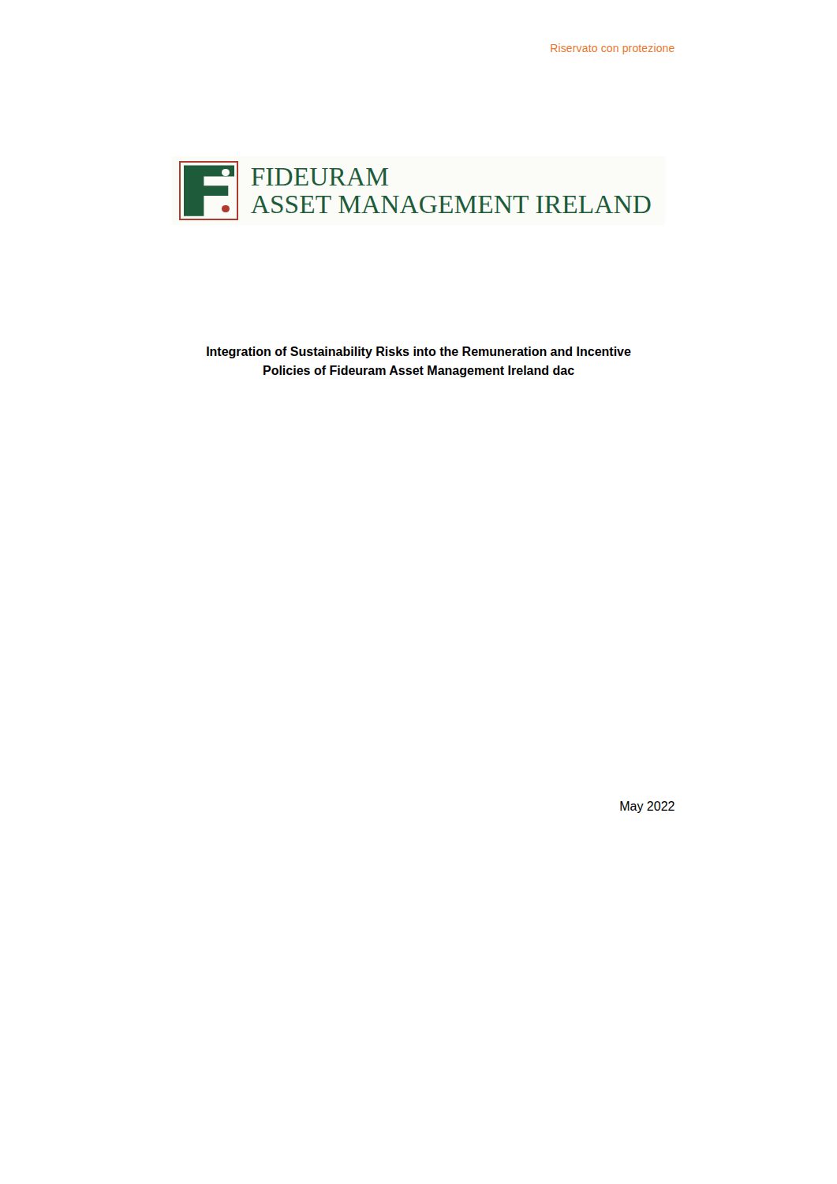Riservato con protezione
FIDEURAM ASSET MANAGEMENT IRELAND
Integration of Sustainability Risks into the Remuneration and Incentive Policies of Fideuram Asset Management Ireland dac
May 2022